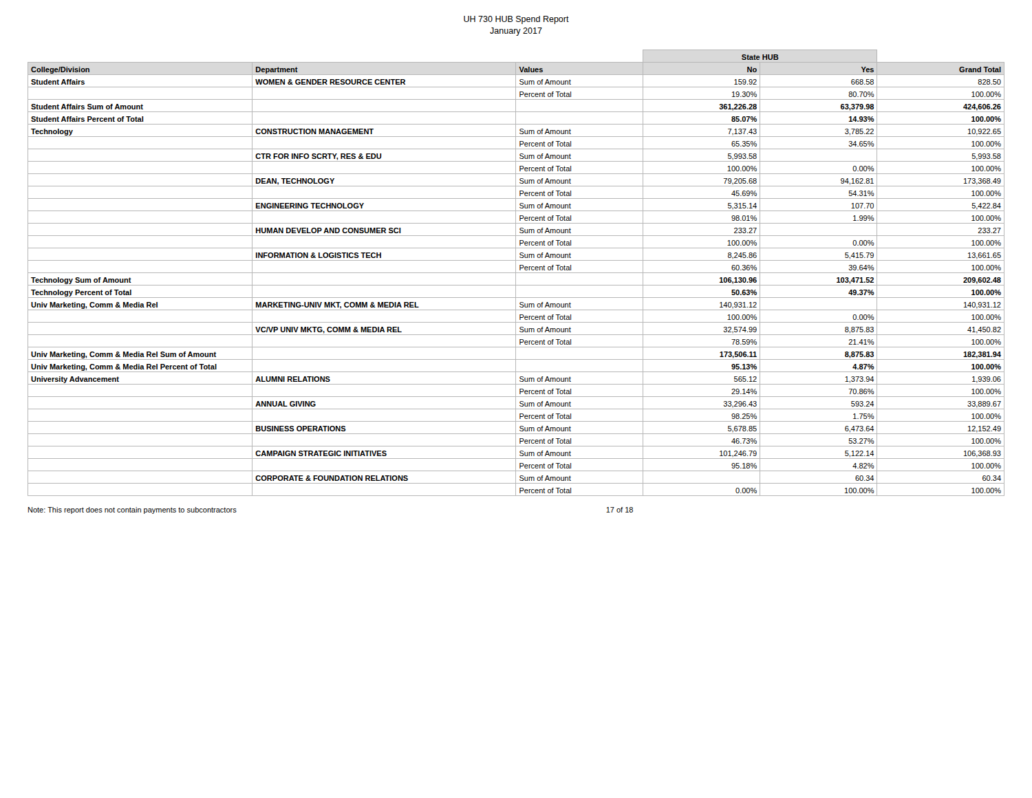UH 730 HUB Spend Report
January 2017
| | | | State HUB | |
| --- | --- | --- | --- | --- |
| College/Division | Department | Values | No | Yes | Grand Total |
| Student Affairs | WOMEN & GENDER RESOURCE CENTER | Sum of Amount | 159.92 | 668.58 | 828.50 |
| | | Percent of Total | 19.30% | 80.70% | 100.00% |
| Student Affairs Sum of Amount | | | 361,226.28 | 63,379.98 | 424,606.26 |
| Student Affairs Percent of Total | | | 85.07% | 14.93% | 100.00% |
| Technology | CONSTRUCTION MANAGEMENT | Sum of Amount | 7,137.43 | 3,785.22 | 10,922.65 |
| | | Percent of Total | 65.35% | 34.65% | 100.00% |
| | CTR FOR INFO SCRTY, RES & EDU | Sum of Amount | 5,993.58 | | 5,993.58 |
| | | Percent of Total | 100.00% | 0.00% | 100.00% |
| | DEAN, TECHNOLOGY | Sum of Amount | 79,205.68 | 94,162.81 | 173,368.49 |
| | | Percent of Total | 45.69% | 54.31% | 100.00% |
| | ENGINEERING TECHNOLOGY | Sum of Amount | 5,315.14 | 107.70 | 5,422.84 |
| | | Percent of Total | 98.01% | 1.99% | 100.00% |
| | HUMAN DEVELOP AND CONSUMER SCI | Sum of Amount | 233.27 | | 233.27 |
| | | Percent of Total | 100.00% | 0.00% | 100.00% |
| | INFORMATION & LOGISTICS TECH | Sum of Amount | 8,245.86 | 5,415.79 | 13,661.65 |
| | | Percent of Total | 60.36% | 39.64% | 100.00% |
| Technology Sum of Amount | | | 106,130.96 | 103,471.52 | 209,602.48 |
| Technology Percent of Total | | | 50.63% | 49.37% | 100.00% |
| Univ Marketing, Comm & Media Rel | MARKETING-UNIV MKT, COMM & MEDIA REL | Sum of Amount | 140,931.12 | | 140,931.12 |
| | | Percent of Total | 100.00% | 0.00% | 100.00% |
| | VC/VP UNIV MKTG, COMM & MEDIA REL | Sum of Amount | 32,574.99 | 8,875.83 | 41,450.82 |
| | | Percent of Total | 78.59% | 21.41% | 100.00% |
| Univ Marketing, Comm & Media Rel Sum of Amount | | | 173,506.11 | 8,875.83 | 182,381.94 |
| Univ Marketing, Comm & Media Rel Percent of Total | | | 95.13% | 4.87% | 100.00% |
| University Advancement | ALUMNI RELATIONS | Sum of Amount | 565.12 | 1,373.94 | 1,939.06 |
| | | Percent of Total | 29.14% | 70.86% | 100.00% |
| | ANNUAL GIVING | Sum of Amount | 33,296.43 | 593.24 | 33,889.67 |
| | | Percent of Total | 98.25% | 1.75% | 100.00% |
| | BUSINESS OPERATIONS | Sum of Amount | 5,678.85 | 6,473.64 | 12,152.49 |
| | | Percent of Total | 46.73% | 53.27% | 100.00% |
| | CAMPAIGN STRATEGIC INITIATIVES | Sum of Amount | 101,246.79 | 5,122.14 | 106,368.93 |
| | | Percent of Total | 95.18% | 4.82% | 100.00% |
| | CORPORATE & FOUNDATION RELATIONS | Sum of Amount | | 60.34 | 60.34 |
| | | Percent of Total | 0.00% | 100.00% | 100.00% |
Note: This report does not contain payments to subcontractors
17 of 18